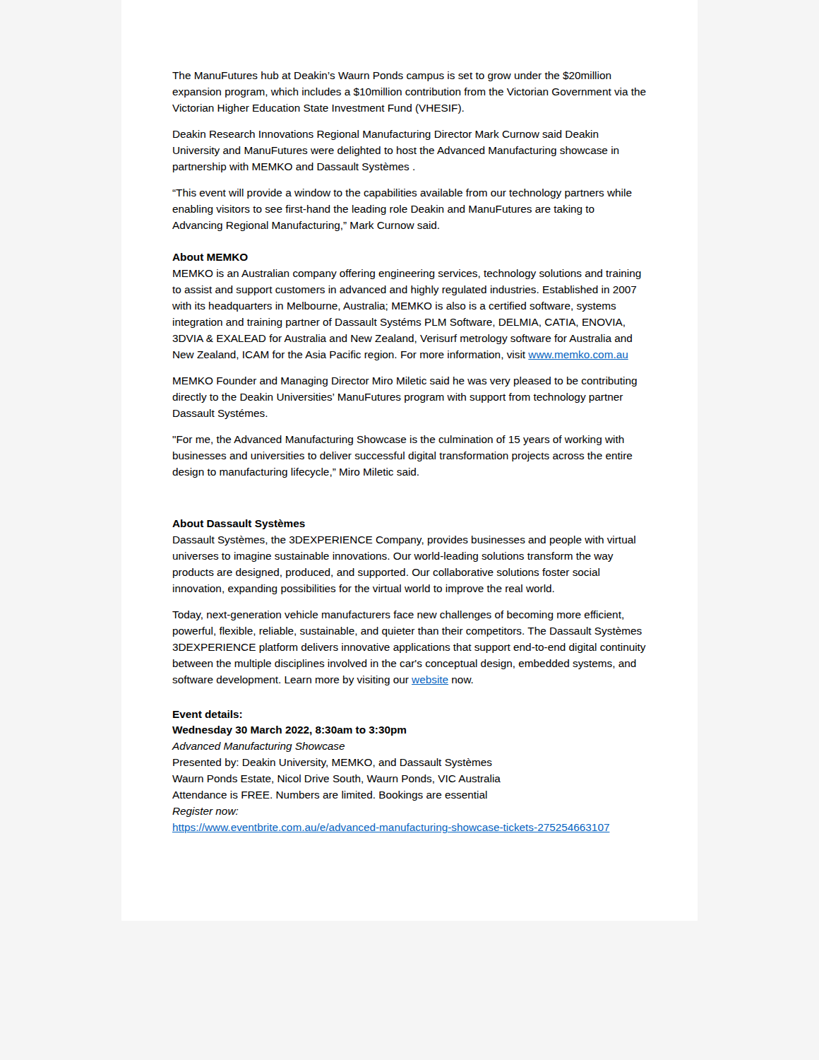The ManuFutures hub at Deakin’s Waurn Ponds campus is set to grow under the $20million expansion program, which includes a $10million contribution from the Victorian Government via the Victorian Higher Education State Investment Fund (VHESIF).
Deakin Research Innovations Regional Manufacturing Director Mark Curnow said Deakin University and ManuFutures were delighted to host the Advanced Manufacturing showcase in partnership with MEMKO and Dassault Systèmes .
“This event will provide a window to the capabilities available from our technology partners while enabling visitors to see first-hand the leading role Deakin and ManuFutures are taking to Advancing Regional Manufacturing,” Mark Curnow said.
About MEMKO
MEMKO is an Australian company offering engineering services, technology solutions and training to assist and support customers in advanced and highly regulated industries. Established in 2007 with its headquarters in Melbourne, Australia; MEMKO is also is a certified software, systems integration and training partner of Dassault Systéms PLM Software, DELMIA, CATIA, ENOVIA, 3DVIA & EXALEAD for Australia and New Zealand, Verisurf metrology software for Australia and New Zealand, ICAM for the Asia Pacific region. For more information, visit www.memko.com.au
MEMKO Founder and Managing Director Miro Miletic said he was very pleased to be contributing directly to the Deakin Universities’ ManuFutures program with support from technology partner Dassault Systémes.
"For me, the Advanced Manufacturing Showcase is the culmination of 15 years of working with businesses and universities to deliver successful digital transformation projects across the entire design to manufacturing lifecycle,” Miro Miletic said.
About Dassault Systèmes
Dassault Systèmes, the 3DEXPERIENCE Company, provides businesses and people with virtual universes to imagine sustainable innovations. Our world-leading solutions transform the way products are designed, produced, and supported. Our collaborative solutions foster social innovation, expanding possibilities for the virtual world to improve the real world.
Today, next-generation vehicle manufacturers face new challenges of becoming more efficient, powerful, flexible, reliable, sustainable, and quieter than their competitors. The Dassault Systèmes 3DEXPERIENCE platform delivers innovative applications that support end-to-end digital continuity between the multiple disciplines involved in the car's conceptual design, embedded systems, and software development. Learn more by visiting our website now.
Event details:
Wednesday 30 March 2022, 8:30am to 3:30pm
Advanced Manufacturing Showcase
Presented by: Deakin University, MEMKO, and Dassault Systèmes
Waurn Ponds Estate, Nicol Drive South, Waurn Ponds, VIC Australia
Attendance is FREE. Numbers are limited. Bookings are essential
Register now:
https://www.eventbrite.com.au/e/advanced-manufacturing-showcase-tickets-275254663107